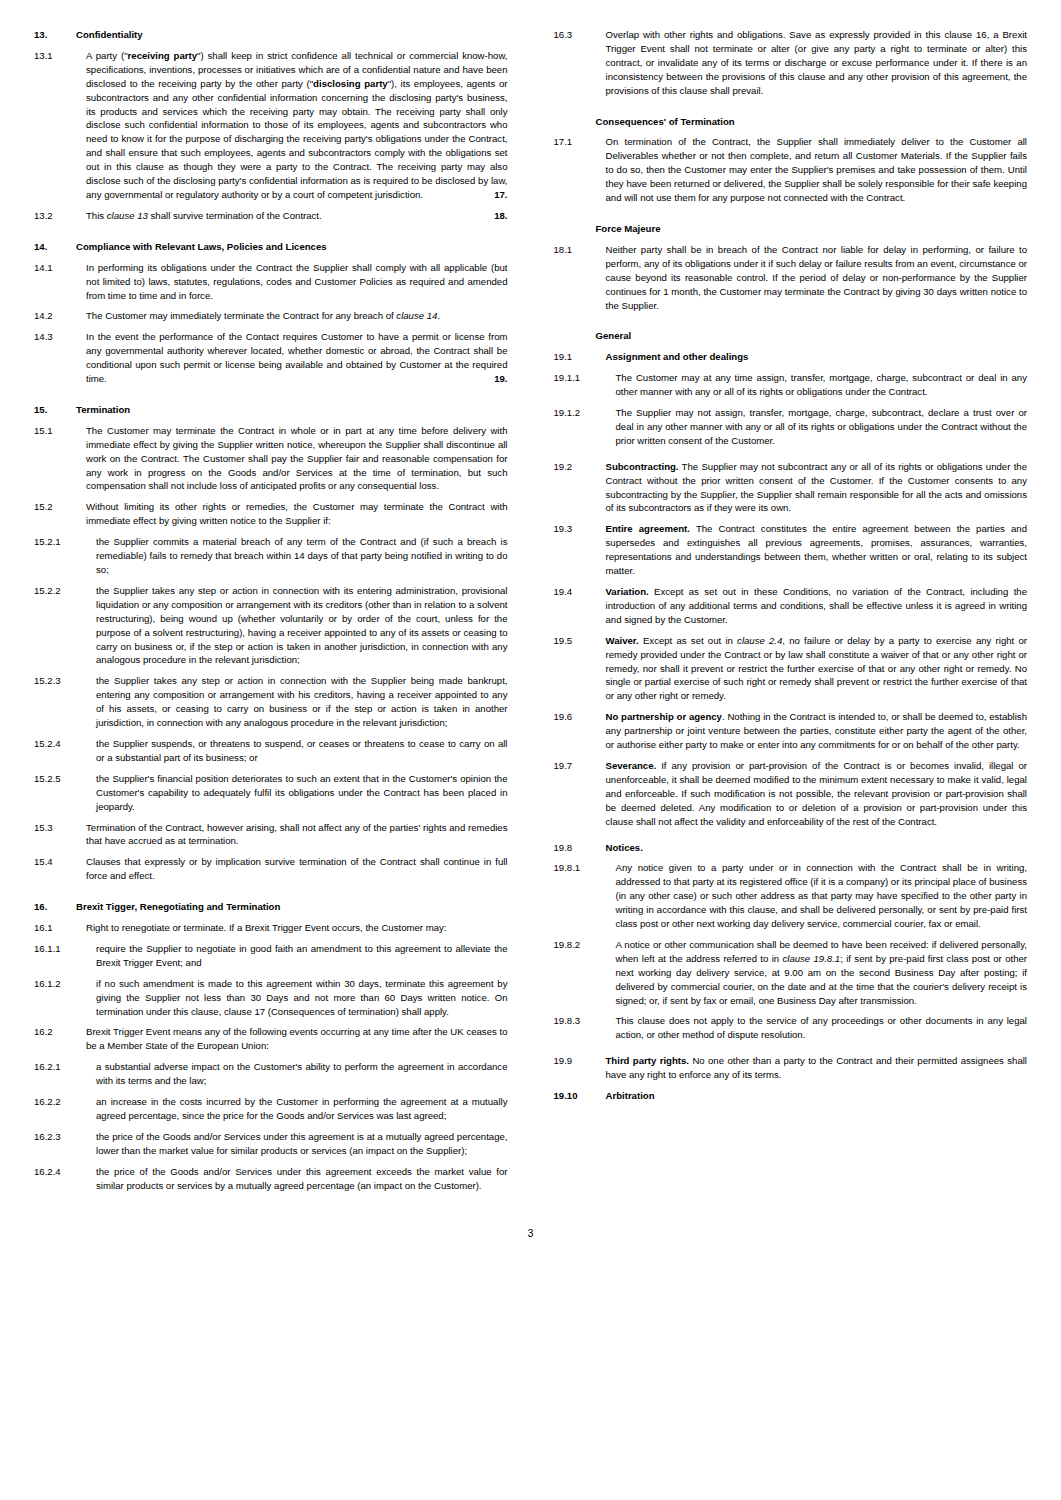13.
Confidentiality
13.1
A party ("receiving party") shall keep in strict confidence all technical or commercial know-how, specifications, inventions, processes or initiatives which are of a confidential nature and have been disclosed to the receiving party by the other party ("disclosing party"), its employees, agents or subcontractors and any other confidential information concerning the disclosing party's business, its products and services which the receiving party may obtain. The receiving party shall only disclose such confidential information to those of its employees, agents and subcontractors who need to know it for the purpose of discharging the receiving party's obligations under the Contract, and shall ensure that such employees, agents and subcontractors comply with the obligations set out in this clause as though they were a party to the Contract. The receiving party may also disclose such of the disclosing party's confidential information as is required to be disclosed by law, any governmental or regulatory authority or by a court of competent jurisdiction.17.
13.2
This clause 13 shall survive termination of the Contract.18.
14.
Compliance with Relevant Laws, Policies and Licences
14.1
In performing its obligations under the Contract the Supplier shall comply with all applicable (but not limited to) laws, statutes, regulations, codes and Customer Policies as required and amended from time to time and in force.
14.2
The Customer may immediately terminate the Contract for any breach of clause 14.
14.3
In the event the performance of the Contact requires Customer to have a permit or license from any governmental authority wherever located, whether domestic or abroad, the Contract shall be conditional upon such permit or license being available and obtained by Customer at the required time.19.
15.
Termination
15.1
The Customer may terminate the Contract in whole or in part at any time before delivery with immediate effect by giving the Supplier written notice, whereupon the Supplier shall discontinue all work on the Contract. The Customer shall pay the Supplier fair and reasonable compensation for any work in progress on the Goods and/or Services at the time of termination, but such compensation shall not include loss of anticipated profits or any consequential loss.
15.2
Without limiting its other rights or remedies, the Customer may terminate the Contract with immediate effect by giving written notice to the Supplier if:
15.2.1
the Supplier commits a material breach of any term of the Contract and (if such a breach is remediable) fails to remedy that breach within 14 days of that party being notified in writing to do so;
15.2.2
the Supplier takes any step or action in connection with its entering administration, provisional liquidation or any composition or arrangement with its creditors (other than in relation to a solvent restructuring), being wound up (whether voluntarily or by order of the court, unless for the purpose of a solvent restructuring), having a receiver appointed to any of its assets or ceasing to carry on business or, if the step or action is taken in another jurisdiction, in connection with any analogous procedure in the relevant jurisdiction;
15.2.3
the Supplier takes any step or action in connection with the Supplier being made bankrupt, entering any composition or arrangement with his creditors, having a receiver appointed to any of his assets, or ceasing to carry on business or if the step or action is taken in another jurisdiction, in connection with any analogous procedure in the relevant jurisdiction;
15.2.4
the Supplier suspends, or threatens to suspend, or ceases or threatens to cease to carry on all or a substantial part of its business; or
15.2.5
the Supplier's financial position deteriorates to such an extent that in the Customer's opinion the Customer's capability to adequately fulfil its obligations under the Contract has been placed in jeopardy.
15.3
Termination of the Contract, however arising, shall not affect any of the parties' rights and remedies that have accrued as at termination.
15.4
Clauses that expressly or by implication survive termination of the Contract shall continue in full force and effect.
16.
Brexit Tigger, Renegotiating and Termination
16.1
Right to renegotiate or terminate. If a Brexit Trigger Event occurs, the Customer may:
16.1.1
require the Supplier to negotiate in good faith an amendment to this agreement to alleviate the Brexit Trigger Event; and
16.1.2
if no such amendment is made to this agreement within 30 days, terminate this agreement by giving the Supplier not less than 30 Days and not more than 60 Days written notice. On termination under this clause, clause 17 (Consequences of termination) shall apply.
16.2
Brexit Trigger Event means any of the following events occurring at any time after the UK ceases to be a Member State of the European Union:
16.2.1
a substantial adverse impact on the Customer's ability to perform the agreement in accordance with its terms and the law;
16.2.2
an increase in the costs incurred by the Customer in performing the agreement at a mutually agreed percentage, since the price for the Goods and/or Services was last agreed;
16.2.3
the price of the Goods and/or Services under this agreement is at a mutually agreed percentage, lower than the market value for similar products or services (an impact on the Supplier);
16.2.4
the price of the Goods and/or Services under this agreement exceeds the market value for similar products or services by a mutually agreed percentage (an impact on the Customer).
16.3
Overlap with other rights and obligations. Save as expressly provided in this clause 16, a Brexit Trigger Event shall not terminate or alter (or give any party a right to terminate or alter) this contract, or invalidate any of its terms or discharge or excuse performance under it. If there is an inconsistency between the provisions of this clause and any other provision of this agreement, the provisions of this clause shall prevail.
Consequences' of Termination
17.1
On termination of the Contract, the Supplier shall immediately deliver to the Customer all Deliverables whether or not then complete, and return all Customer Materials. If the Supplier fails to do so, then the Customer may enter the Supplier's premises and take possession of them. Until they have been returned or delivered, the Supplier shall be solely responsible for their safe keeping and will not use them for any purpose not connected with the Contract.
Force Majeure
18.1
Neither party shall be in breach of the Contract nor liable for delay in performing, or failure to perform, any of its obligations under it if such delay or failure results from an event, circumstance or cause beyond its reasonable control. If the period of delay or non-performance by the Supplier continues for 1 month, the Customer may terminate the Contract by giving 30 days written notice to the Supplier.
General
19.1
Assignment and other dealings
19.1.1
The Customer may at any time assign, transfer, mortgage, charge, subcontract or deal in any other manner with any or all of its rights or obligations under the Contract.
19.1.2
The Supplier may not assign, transfer, mortgage, charge, subcontract, declare a trust over or deal in any other manner with any or all of its rights or obligations under the Contract without the prior written consent of the Customer.
19.2
Subcontracting. The Supplier may not subcontract any or all of its rights or obligations under the Contract without the prior written consent of the Customer. If the Customer consents to any subcontracting by the Supplier, the Supplier shall remain responsible for all the acts and omissions of its subcontractors as if they were its own.
19.3
Entire agreement. The Contract constitutes the entire agreement between the parties and supersedes and extinguishes all previous agreements, promises, assurances, warranties, representations and understandings between them, whether written or oral, relating to its subject matter.
19.4
Variation. Except as set out in these Conditions, no variation of the Contract, including the introduction of any additional terms and conditions, shall be effective unless it is agreed in writing and signed by the Customer.
19.5
Waiver. Except as set out in clause 2.4, no failure or delay by a party to exercise any right or remedy provided under the Contract or by law shall constitute a waiver of that or any other right or remedy, nor shall it prevent or restrict the further exercise of that or any other right or remedy. No single or partial exercise of such right or remedy shall prevent or restrict the further exercise of that or any other right or remedy.
19.6
No partnership or agency. Nothing in the Contract is intended to, or shall be deemed to, establish any partnership or joint venture between the parties, constitute either party the agent of the other, or authorise either party to make or enter into any commitments for or on behalf of the other party.
19.7
Severance. If any provision or part-provision of the Contract is or becomes invalid, illegal or unenforceable, it shall be deemed modified to the minimum extent necessary to make it valid, legal and enforceable. If such modification is not possible, the relevant provision or part-provision shall be deemed deleted. Any modification to or deletion of a provision or part-provision under this clause shall not affect the validity and enforceability of the rest of the Contract.
19.8
Notices.
19.8.1
Any notice given to a party under or in connection with the Contract shall be in writing, addressed to that party at its registered office (if it is a company) or its principal place of business (in any other case) or such other address as that party may have specified to the other party in writing in accordance with this clause, and shall be delivered personally, or sent by pre-paid first class post or other next working day delivery service, commercial courier, fax or email.
19.8.2
A notice or other communication shall be deemed to have been received: if delivered personally, when left at the address referred to in clause 19.8.1; if sent by pre-paid first class post or other next working day delivery service, at 9.00 am on the second Business Day after posting; if delivered by commercial courier, on the date and at the time that the courier's delivery receipt is signed; or, if sent by fax or email, one Business Day after transmission.
19.8.3
This clause does not apply to the service of any proceedings or other documents in any legal action, or other method of dispute resolution.
19.9
Third party rights. No one other than a party to the Contract and their permitted assignees shall have any right to enforce any of its terms.
19.10
Arbitration
3